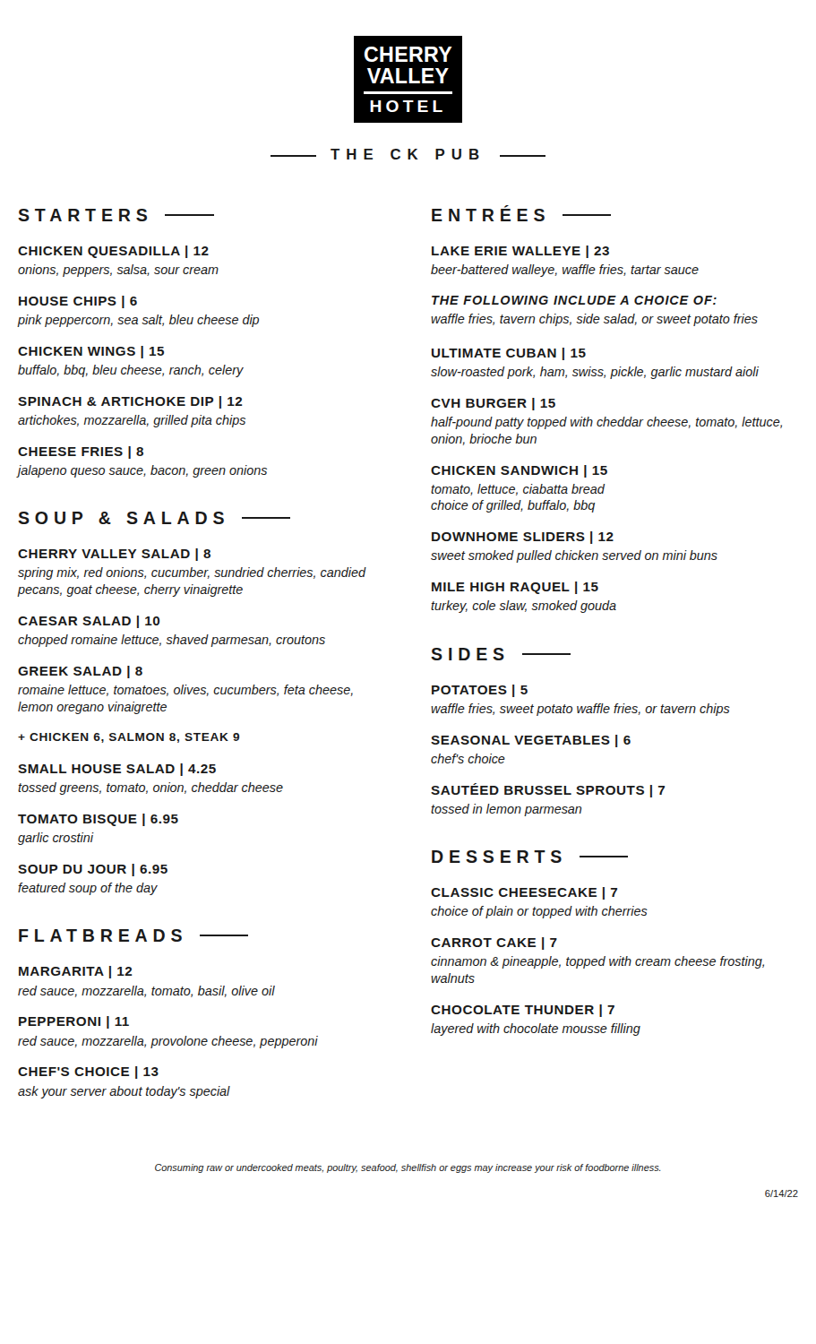Cherry Valley Hotel
The CK Pub
Starters
Chicken Quesadilla | 12
onions, peppers, salsa, sour cream
House Chips | 6
pink peppercorn, sea salt, bleu cheese dip
Chicken Wings | 15
buffalo, bbq, bleu cheese, ranch, celery
Spinach & Artichoke Dip | 12
artichokes, mozzarella, grilled pita chips
Cheese Fries | 8
jalapeno queso sauce, bacon, green onions
Soup & Salads
Cherry Valley Salad | 8
spring mix, red onions, cucumber, sundried cherries, candied pecans, goat cheese, cherry vinaigrette
Caesar Salad | 10
chopped romaine lettuce, shaved parmesan, croutons
Greek Salad | 8
romaine lettuce, tomatoes, olives, cucumbers, feta cheese, lemon oregano vinaigrette
+ Chicken 6, Salmon 8, Steak 9
Small House Salad | 4.25
tossed greens, tomato, onion, cheddar cheese
Tomato Bisque | 6.95
garlic crostini
Soup Du Jour | 6.95
featured soup of the day
Flatbreads
Margarita | 12
red sauce, mozzarella, tomato, basil, olive oil
Pepperoni | 11
red sauce, mozzarella, provolone cheese, pepperoni
Chef's Choice | 13
ask your server about today's special
Entrées
Lake Erie Walleye | 23
beer-battered walleye, waffle fries, tartar sauce
The following include a choice of:
waffle fries, tavern chips, side salad, or sweet potato fries
Ultimate Cuban | 15
slow-roasted pork, ham, swiss, pickle, garlic mustard aioli
CVH Burger | 15
half-pound patty topped with cheddar cheese, tomato, lettuce, onion, brioche bun
Chicken Sandwich | 15
tomato, lettuce, ciabatta bread
choice of grilled, buffalo, bbq
Downhome Sliders | 12
sweet smoked pulled chicken served on mini buns
Mile High Raquel | 15
turkey, cole slaw, smoked gouda
Sides
Potatoes | 5
waffle fries, sweet potato waffle fries, or tavern chips
Seasonal Vegetables | 6
chef's choice
Sautéed Brussel Sprouts | 7
tossed in lemon parmesan
Desserts
Classic Cheesecake | 7
choice of plain or topped with cherries
Carrot Cake | 7
cinnamon & pineapple, topped with cream cheese frosting, walnuts
Chocolate Thunder | 7
layered with chocolate mousse filling
Consuming raw or undercooked meats, poultry, seafood, shellfish or eggs may increase your risk of foodborne illness.
6/14/22